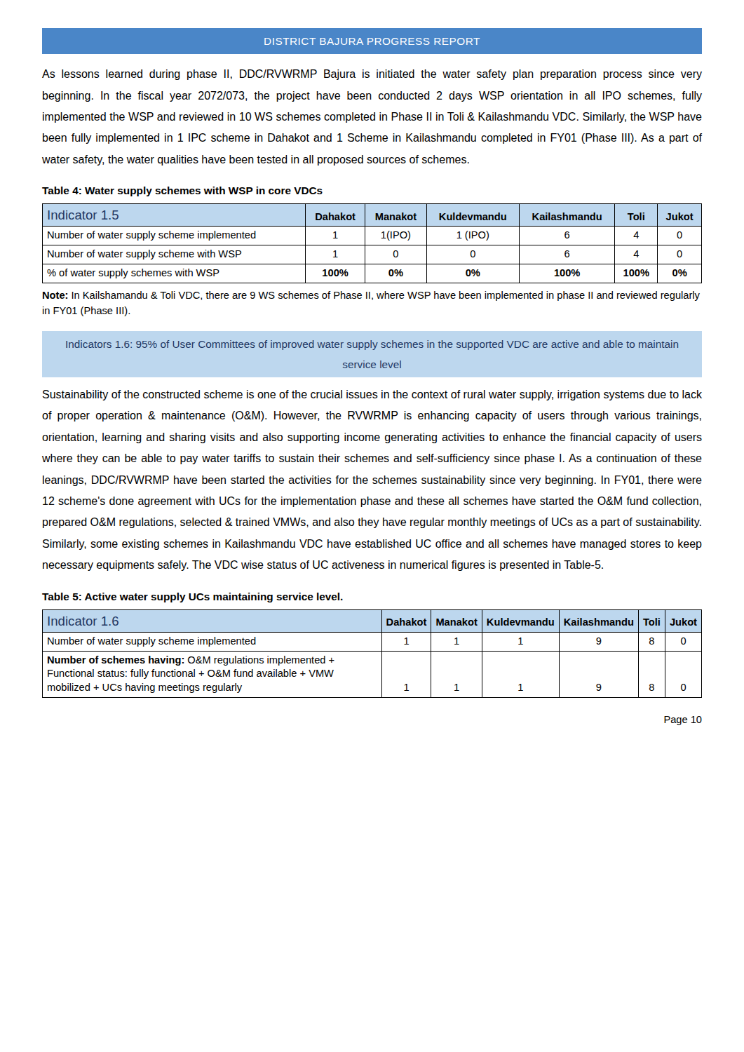DISTRICT BAJURA PROGRESS REPORT
As lessons learned during phase II, DDC/RVWRMP Bajura is initiated the water safety plan preparation process since very beginning. In the fiscal year 2072/073, the project have been conducted 2 days WSP orientation in all IPO schemes, fully implemented the WSP and reviewed in 10 WS schemes completed in Phase II in Toli & Kailashmandu VDC. Similarly, the WSP have been fully implemented in 1 IPC scheme in Dahakot and 1 Scheme in Kailashmandu completed in FY01 (Phase III). As a part of water safety, the water qualities have been tested in all proposed sources of schemes.
Table 4: Water supply schemes with WSP in core VDCs
| Indicator 1.5 | Dahakot | Manakot | Kuldevmandu | Kailashmandu | Toli | Jukot |
| --- | --- | --- | --- | --- | --- | --- |
| Number of water supply scheme implemented | 1 | 1(IPO) | 1 (IPO) | 6 | 4 | 0 |
| Number of water supply scheme with WSP | 1 | 0 | 0 | 6 | 4 | 0 |
| % of water supply schemes with WSP | 100% | 0% | 0% | 100% | 100% | 0% |
Note: In Kailshamandu & Toli VDC, there are 9 WS schemes of Phase II, where WSP have been implemented in phase II and reviewed regularly in FY01 (Phase III).
Indicators 1.6: 95% of User Committees of improved water supply schemes in the supported VDC are active and able to maintain service level
Sustainability of the constructed scheme is one of the crucial issues in the context of rural water supply, irrigation systems due to lack of proper operation & maintenance (O&M). However, the RVWRMP is enhancing capacity of users through various trainings, orientation, learning and sharing visits and also supporting income generating activities to enhance the financial capacity of users where they can be able to pay water tariffs to sustain their schemes and self-sufficiency since phase I. As a continuation of these leanings, DDC/RVWRMP have been started the activities for the schemes sustainability since very beginning. In FY01, there were 12 scheme's done agreement with UCs for the implementation phase and these all schemes have started the O&M fund collection, prepared O&M regulations, selected & trained VMWs, and also they have regular monthly meetings of UCs as a part of sustainability. Similarly, some existing schemes in Kailashmandu VDC have established UC office and all schemes have managed stores to keep necessary equipments safely. The VDC wise status of UC activeness in numerical figures is presented in Table-5.
Table 5: Active water supply UCs maintaining service level.
| Indicator 1.6 | Dahakot | Manakot | Kuldevmandu | Kailashmandu | Toli | Jukot |
| --- | --- | --- | --- | --- | --- | --- |
| Number of water supply scheme implemented | 1 | 1 | 1 | 9 | 8 | 0 |
| Number of schemes having: O&M regulations implemented + Functional status: fully functional + O&M fund available + VMW mobilized + UCs having meetings regularly | 1 | 1 | 1 | 9 | 8 | 0 |
Page 10